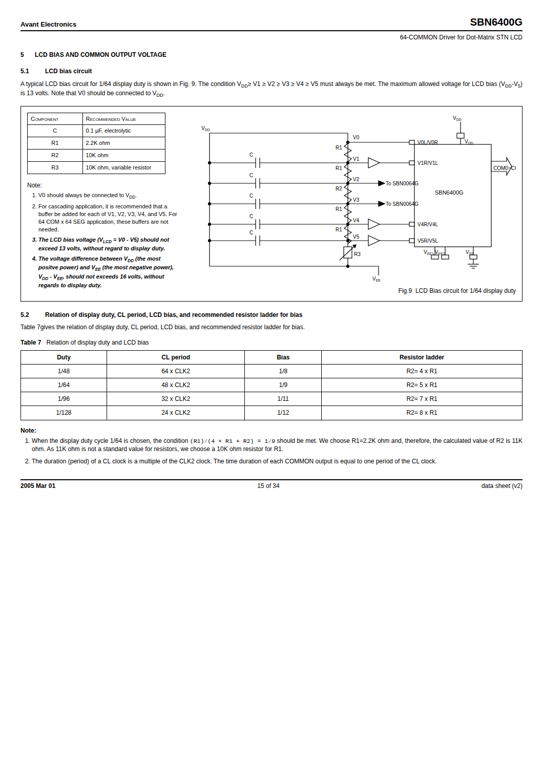Avant Electronics
SBN6400G
64-COMMON Driver for Dot-Matrix STN LCD
5 LCD BIAS AND COMMON OUTPUT VOLTAGE
5.1 LCD bias circuit
A typical LCD bias circuit for 1/64 display duty is shown in Fig. 9. The condition VDD≥ V1 ≥ V2 ≥ V3 ≥ V4 ≥ V5 must always be met. The maximum allowed voltage for LCD bias (VDD-V5) is 13 volts. Note that V0 should be connected to VDD.
| Component | Recommended Value |
| --- | --- |
| C | 0.1 µF, electrolytic |
| R1 | 2.2K ohm |
| R2 | 10K ohm |
| R3 | 10K ohm, variable resistor |
Note:
V0 should always be connected to VDD.
For cascading application, it is recommended that a buffer be added for each of V1, V2, V3, V4, and V5. For 64 COM x 64 SEG application, these buffers are not needed.
The LCD bias voltage (VLCD = V0 - V5) should not exceed 13 volts, without regard to display duty.
The voltage difference between VDD (the most positve power) and VEE (the most negative power), VDD - VEE, should not exceeds 16 volts, without regards to display duty.
VDD VDD VDD V0 V1 V2 V3 V4 V5 R1 R1 R2 R1 R1 R3 C C C C C V0L/V0R V1R/V1L V4R/V4L V5R/V5L To SBN0064G To SBN0064G SBN6400G COM0~COM63 VEE1,VEE2 VSS VEE
Fig.9 LCD Bias circuit for 1/64 display duty
5.2 Relation of display duty, CL period, LCD bias, and recommended resistor ladder for bias
Table 7gives the relation of display duty, CL period, LCD bias, and recommended resistor ladder for bias.
Table 7 Relation of display duty and LCD bias
| Duty | CL period | Bias | Resistor ladder |
| --- | --- | --- | --- |
| 1/48 | 64 x CLK2 | 1/8 | R2= 4 x R1 |
| 1/64 | 48 x CLK2 | 1/9 | R2= 5 x R1 |
| 1/96 | 32 x CLK2 | 1/11 | R2= 7 x R1 |
| 1/128 | 24 x CLK2 | 1/12 | R2= 8 x R1 |
Note:
When the display duty cycle 1/64 is chosen, the condition (R1)∕(4 × R1 + R2) = 1∕9 should be met. We choose R1=2.2K ohm and, therefore, the calculated value of R2 is 11K ohm. As 11K ohm is not a standard value for resistors, we choose a 10K ohm resistor for R1.
The duration (period) of a CL clock is a multiple of the CLK2 clock. The time duration of each COMMON output is equal to one period of the CL clock.
2005 Mar 01
15 of 34
data sheet (v2)